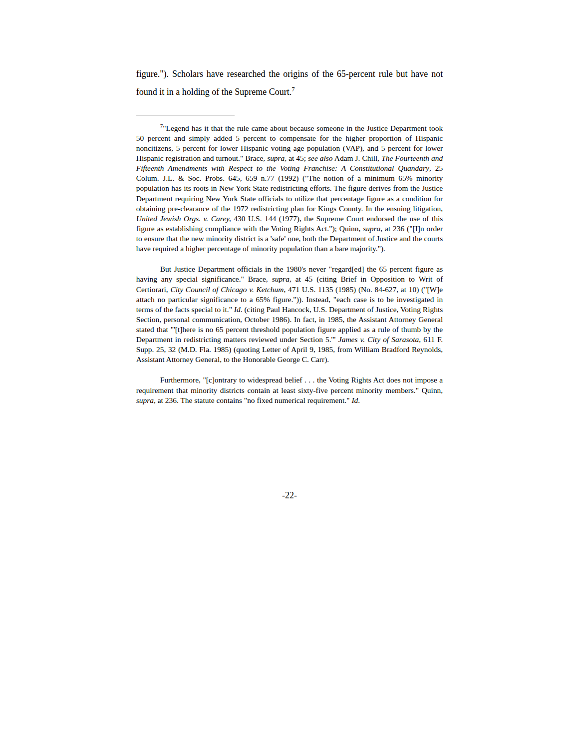figure."). Scholars have researched the origins of the 65-percent rule but have not found it in a holding of the Supreme Court.7
7"Legend has it that the rule came about because someone in the Justice Department took 50 percent and simply added 5 percent to compensate for the higher proportion of Hispanic noncitizens, 5 percent for lower Hispanic voting age population (VAP), and 5 percent for lower Hispanic registration and turnout." Brace, supra, at 45; see also Adam J. Chill, The Fourteenth and Fifteenth Amendments with Respect to the Voting Franchise: A Constitutional Quandary, 25 Colum. J.L. & Soc. Probs. 645, 659 n.77 (1992) ("The notion of a minimum 65% minority population has its roots in New York State redistricting efforts. The figure derives from the Justice Department requiring New York State officials to utilize that percentage figure as a condition for obtaining pre-clearance of the 1972 redistricting plan for Kings County. In the ensuing litigation, United Jewish Orgs. v. Carey, 430 U.S. 144 (1977), the Supreme Court endorsed the use of this figure as establishing compliance with the Voting Rights Act."); Quinn, supra, at 236 ("[I]n order to ensure that the new minority district is a 'safe' one, both the Department of Justice and the courts have required a higher percentage of minority population than a bare majority.").
But Justice Department officials in the 1980's never "regard[ed] the 65 percent figure as having any special significance." Brace, supra, at 45 (citing Brief in Opposition to Writ of Certiorari, City Council of Chicago v. Ketchum, 471 U.S. 1135 (1985) (No. 84-627, at 10) ("[W]e attach no particular significance to a 65% figure.")). Instead, "each case is to be investigated in terms of the facts special to it." Id. (citing Paul Hancock, U.S. Department of Justice, Voting Rights Section, personal communication, October 1986). In fact, in 1985, the Assistant Attorney General stated that "'[t]here is no 65 percent threshold population figure applied as a rule of thumb by the Department in redistricting matters reviewed under Section 5.'" James v. City of Sarasota, 611 F. Supp. 25, 32 (M.D. Fla. 1985) (quoting Letter of April 9, 1985, from William Bradford Reynolds, Assistant Attorney General, to the Honorable George C. Carr).
Furthermore, "[c]ontrary to widespread belief . . . the Voting Rights Act does not impose a requirement that minority districts contain at least sixty-five percent minority members." Quinn, supra, at 236. The statute contains "no fixed numerical requirement." Id.
-22-